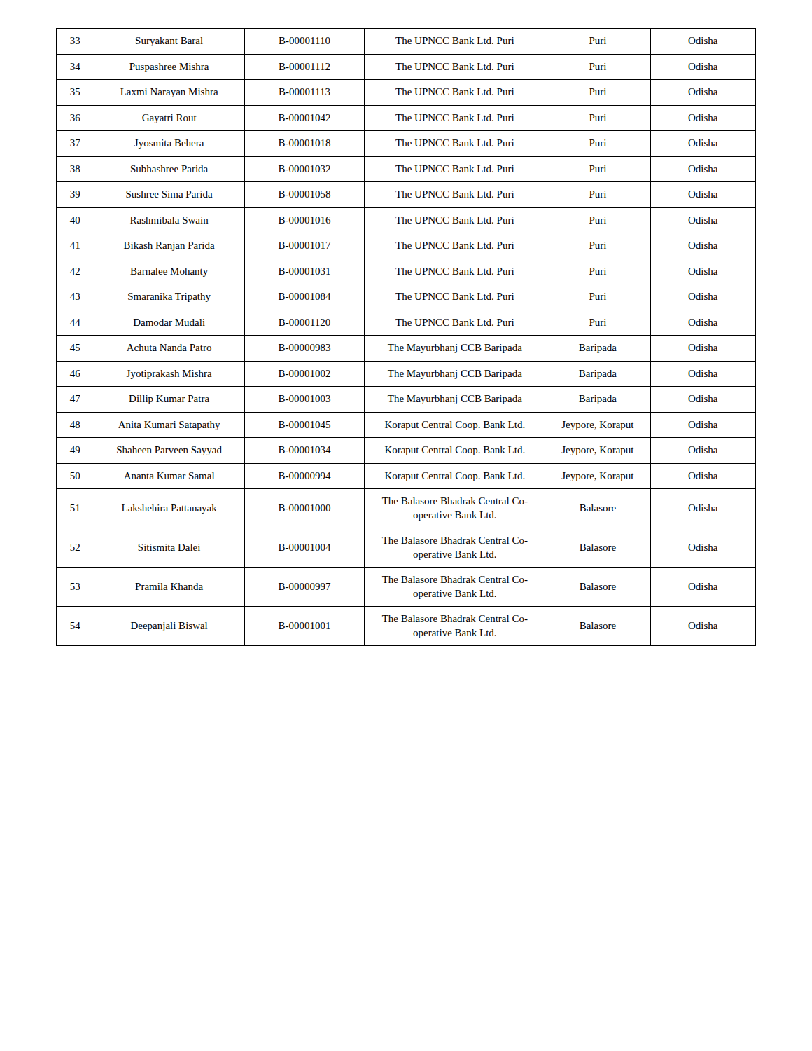| 33 | Suryakant Baral | B-00001110 | The UPNCC Bank Ltd. Puri | Puri | Odisha |
| 34 | Puspashree Mishra | B-00001112 | The UPNCC Bank Ltd. Puri | Puri | Odisha |
| 35 | Laxmi Narayan Mishra | B-00001113 | The UPNCC Bank Ltd. Puri | Puri | Odisha |
| 36 | Gayatri Rout | B-00001042 | The UPNCC Bank Ltd. Puri | Puri | Odisha |
| 37 | Jyosmita Behera | B-00001018 | The UPNCC Bank Ltd. Puri | Puri | Odisha |
| 38 | Subhashree Parida | B-00001032 | The UPNCC Bank Ltd. Puri | Puri | Odisha |
| 39 | Sushree Sima Parida | B-00001058 | The UPNCC Bank Ltd. Puri | Puri | Odisha |
| 40 | Rashmibala Swain | B-00001016 | The UPNCC Bank Ltd. Puri | Puri | Odisha |
| 41 | Bikash Ranjan Parida | B-00001017 | The UPNCC Bank Ltd. Puri | Puri | Odisha |
| 42 | Barnalee Mohanty | B-00001031 | The UPNCC Bank Ltd. Puri | Puri | Odisha |
| 43 | Smaranika Tripathy | B-00001084 | The UPNCC Bank Ltd. Puri | Puri | Odisha |
| 44 | Damodar Mudali | B-00001120 | The UPNCC Bank Ltd. Puri | Puri | Odisha |
| 45 | Achuta Nanda Patro | B-00000983 | The Mayurbhanj CCB Baripada | Baripada | Odisha |
| 46 | Jyotiprakash Mishra | B-00001002 | The Mayurbhanj CCB Baripada | Baripada | Odisha |
| 47 | Dillip Kumar Patra | B-00001003 | The Mayurbhanj CCB Baripada | Baripada | Odisha |
| 48 | Anita Kumari Satapathy | B-00001045 | Koraput Central Coop. Bank Ltd. | Jeypore, Koraput | Odisha |
| 49 | Shaheen Parveen Sayyad | B-00001034 | Koraput Central Coop. Bank Ltd. | Jeypore, Koraput | Odisha |
| 50 | Ananta Kumar Samal | B-00000994 | Koraput Central Coop. Bank Ltd. | Jeypore, Koraput | Odisha |
| 51 | Lakshehira Pattanayak | B-00001000 | The Balasore Bhadrak Central Co-operative Bank Ltd. | Balasore | Odisha |
| 52 | Sitismita Dalei | B-00001004 | The Balasore Bhadrak Central Co-operative Bank Ltd. | Balasore | Odisha |
| 53 | Pramila Khanda | B-00000997 | The Balasore Bhadrak Central Co-operative Bank Ltd. | Balasore | Odisha |
| 54 | Deepanjali Biswal | B-00001001 | The Balasore Bhadrak Central Co-operative Bank Ltd. | Balasore | Odisha |